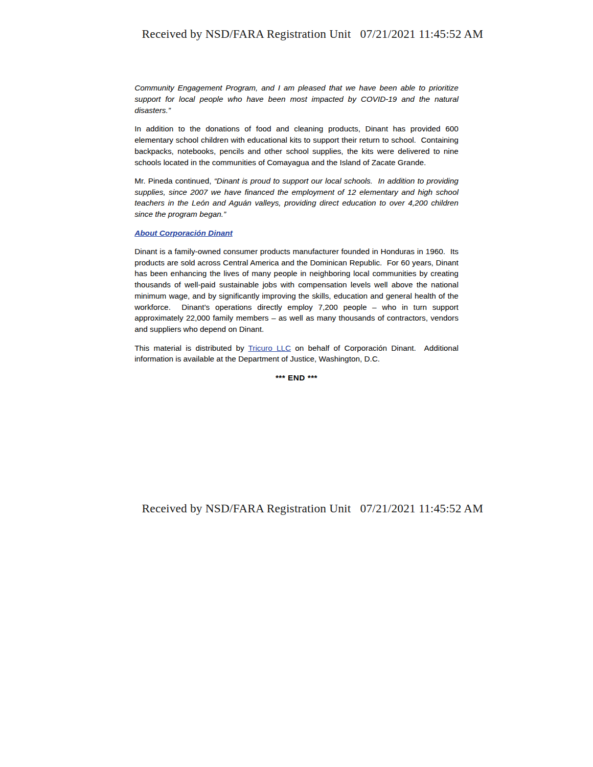Received by NSD/FARA Registration Unit 07/21/2021 11:45:52 AM
Community Engagement Program, and I am pleased that we have been able to prioritize support for local people who have been most impacted by COVID-19 and the natural disasters.”
In addition to the donations of food and cleaning products, Dinant has provided 600 elementary school children with educational kits to support their return to school. Containing backpacks, notebooks, pencils and other school supplies, the kits were delivered to nine schools located in the communities of Comayagua and the Island of Zacate Grande.
Mr. Pineda continued, “Dinant is proud to support our local schools. In addition to providing supplies, since 2007 we have financed the employment of 12 elementary and high school teachers in the León and Aguán valleys, providing direct education to over 4,200 children since the program began.”
About Corporación Dinant
Dinant is a family-owned consumer products manufacturer founded in Honduras in 1960. Its products are sold across Central America and the Dominican Republic. For 60 years, Dinant has been enhancing the lives of many people in neighboring local communities by creating thousands of well-paid sustainable jobs with compensation levels well above the national minimum wage, and by significantly improving the skills, education and general health of the workforce. Dinant’s operations directly employ 7,200 people – who in turn support approximately 22,000 family members – as well as many thousands of contractors, vendors and suppliers who depend on Dinant.
This material is distributed by Tricuro LLC on behalf of Corporación Dinant. Additional information is available at the Department of Justice, Washington, D.C.
*** END ***
Received by NSD/FARA Registration Unit 07/21/2021 11:45:52 AM